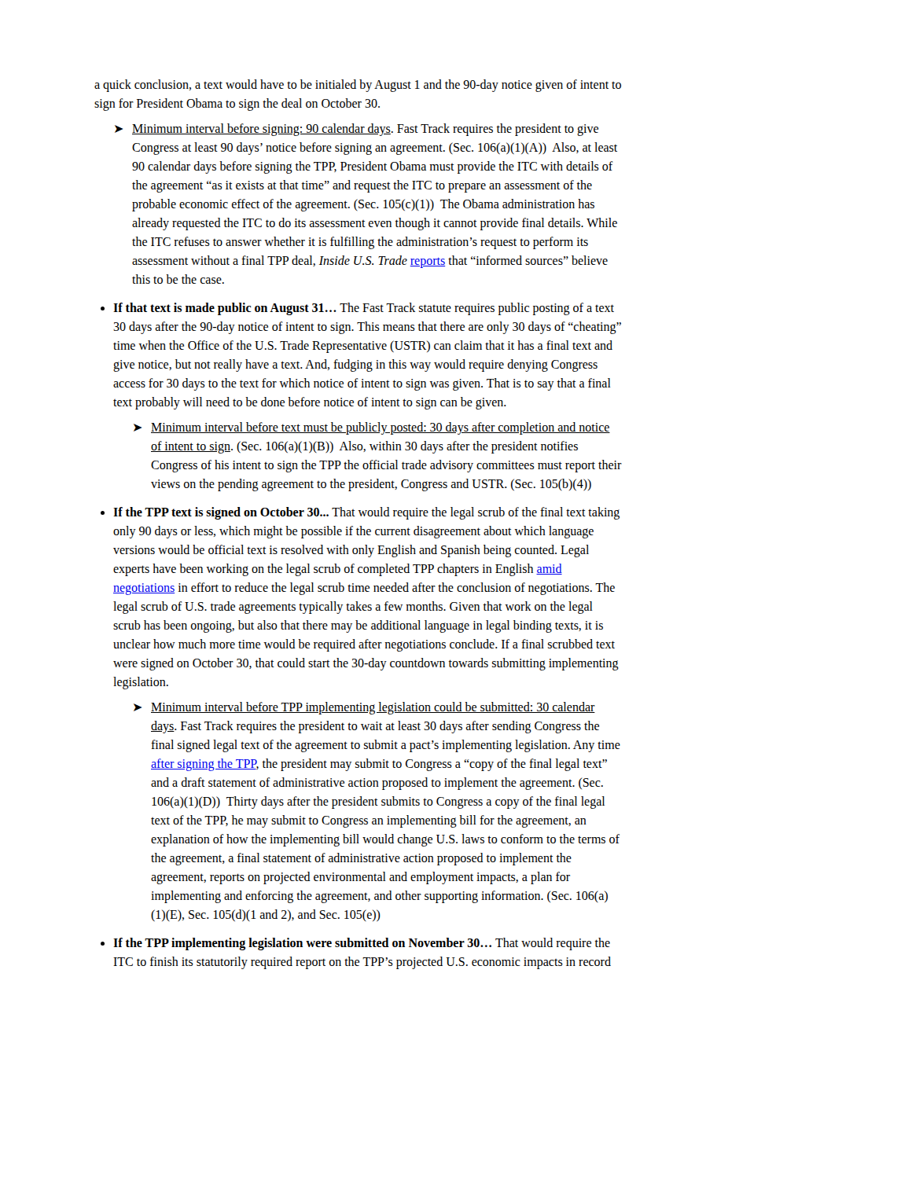a quick conclusion, a text would have to be initialed by August 1 and the 90-day notice given of intent to sign for President Obama to sign the deal on October 30.
Minimum interval before signing: 90 calendar days. Fast Track requires the president to give Congress at least 90 days’ notice before signing an agreement. (Sec. 106(a)(1)(A)) Also, at least 90 calendar days before signing the TPP, President Obama must provide the ITC with details of the agreement “as it exists at that time” and request the ITC to prepare an assessment of the probable economic effect of the agreement. (Sec. 105(c)(1)) The Obama administration has already requested the ITC to do its assessment even though it cannot provide final details. While the ITC refuses to answer whether it is fulfilling the administration’s request to perform its assessment without a final TPP deal, Inside U.S. Trade reports that “informed sources” believe this to be the case.
If that text is made public on August 31… The Fast Track statute requires public posting of a text 30 days after the 90-day notice of intent to sign. This means that there are only 30 days of “cheating” time when the Office of the U.S. Trade Representative (USTR) can claim that it has a final text and give notice, but not really have a text. And, fudging in this way would require denying Congress access for 30 days to the text for which notice of intent to sign was given. That is to say that a final text probably will need to be done before notice of intent to sign can be given.
Minimum interval before text must be publicly posted: 30 days after completion and notice of intent to sign. (Sec. 106(a)(1)(B)) Also, within 30 days after the president notifies Congress of his intent to sign the TPP the official trade advisory committees must report their views on the pending agreement to the president, Congress and USTR. (Sec. 105(b)(4))
If the TPP text is signed on October 30... That would require the legal scrub of the final text taking only 90 days or less, which might be possible if the current disagreement about which language versions would be official text is resolved with only English and Spanish being counted. Legal experts have been working on the legal scrub of completed TPP chapters in English amid negotiations in effort to reduce the legal scrub time needed after the conclusion of negotiations. The legal scrub of U.S. trade agreements typically takes a few months. Given that work on the legal scrub has been ongoing, but also that there may be additional language in legal binding texts, it is unclear how much more time would be required after negotiations conclude. If a final scrubbed text were signed on October 30, that could start the 30-day countdown towards submitting implementing legislation.
Minimum interval before TPP implementing legislation could be submitted: 30 calendar days. Fast Track requires the president to wait at least 30 days after sending Congress the final signed legal text of the agreement to submit a pact’s implementing legislation. Any time after signing the TPP, the president may submit to Congress a “copy of the final legal text” and a draft statement of administrative action proposed to implement the agreement. (Sec. 106(a)(1)(D)) Thirty days after the president submits to Congress a copy of the final legal text of the TPP, he may submit to Congress an implementing bill for the agreement, an explanation of how the implementing bill would change U.S. laws to conform to the terms of the agreement, a final statement of administrative action proposed to implement the agreement, reports on projected environmental and employment impacts, a plan for implementing and enforcing the agreement, and other supporting information. (Sec. 106(a)(1)(E), Sec. 105(d)(1 and 2), and Sec. 105(e))
If the TPP implementing legislation were submitted on November 30… That would require the ITC to finish its statutorily required report on the TPP’s projected U.S. economic impacts in record